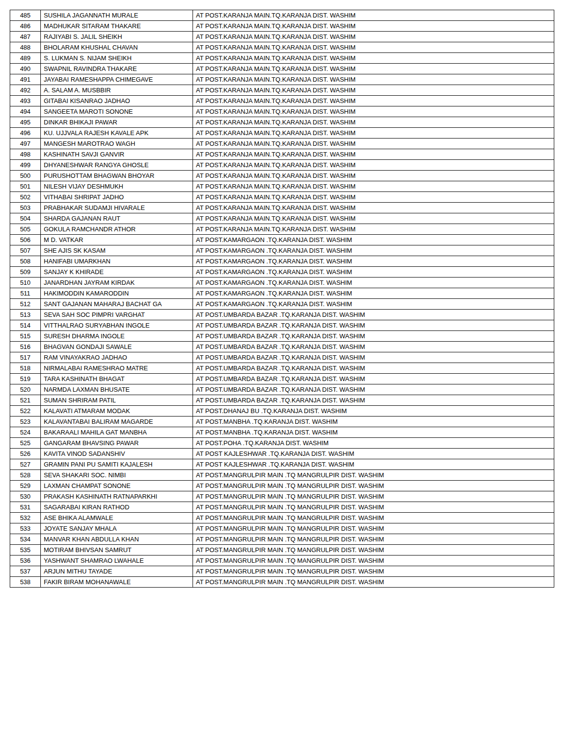| 485 | SUSHILA JAGANNATH MURALE | AT POST.KARANJA MAIN.TQ.KARANJA DIST. WASHIM |
| 486 | MADHUKAR SITARAM THAKARE | AT POST.KARANJA MAIN.TQ.KARANJA DIST. WASHIM |
| 487 | RAJIYABI S. JALIL SHEIKH | AT POST.KARANJA MAIN.TQ.KARANJA DIST. WASHIM |
| 488 | BHOLARAM KHUSHAL CHAVAN | AT POST.KARANJA MAIN.TQ.KARANJA DIST. WASHIM |
| 489 | S. LUKMAN S. NIJAM SHEIKH | AT POST.KARANJA MAIN.TQ.KARANJA DIST. WASHIM |
| 490 | SWAPNIL RAVINDRA THAKARE | AT POST.KARANJA MAIN.TQ.KARANJA DIST. WASHIM |
| 491 | JAYABAI RAMESHAPPA CHIMEGAVE | AT POST.KARANJA MAIN.TQ.KARANJA DIST. WASHIM |
| 492 | A. SALAM A. MUSBBIR | AT POST.KARANJA MAIN.TQ.KARANJA DIST. WASHIM |
| 493 | GITABAI KISANRAO JADHAO | AT POST.KARANJA MAIN.TQ.KARANJA DIST. WASHIM |
| 494 | SANGEETA MAROTI SONONE | AT POST.KARANJA MAIN.TQ.KARANJA DIST. WASHIM |
| 495 | DINKAR BHIKAJI PAWAR | AT POST.KARANJA MAIN.TQ.KARANJA DIST. WASHIM |
| 496 | KU. UJJVALA RAJESH KAVALE APK | AT POST.KARANJA MAIN.TQ.KARANJA DIST. WASHIM |
| 497 | MANGESH MAROTRAO WAGH | AT POST.KARANJA MAIN.TQ.KARANJA DIST. WASHIM |
| 498 | KASHINATH SAVJI GANVIR | AT POST.KARANJA MAIN.TQ.KARANJA DIST. WASHIM |
| 499 | DHYANESHWAR RANGYA GHOSLE | AT POST.KARANJA MAIN.TQ.KARANJA DIST. WASHIM |
| 500 | PURUSHOTTAM BHAGWAN BHOYAR | AT POST.KARANJA MAIN.TQ.KARANJA DIST. WASHIM |
| 501 | NILESH VIJAY DESHMUKH | AT POST.KARANJA MAIN.TQ.KARANJA DIST. WASHIM |
| 502 | VITHABAI SHRIPAT JADHO | AT POST.KARANJA MAIN.TQ.KARANJA DIST. WASHIM |
| 503 | PRABHAKAR SUDAMJI HIVARALE | AT POST.KARANJA MAIN.TQ.KARANJA DIST. WASHIM |
| 504 | SHARDA GAJANAN RAUT | AT POST.KARANJA MAIN.TQ.KARANJA DIST. WASHIM |
| 505 | GOKULA RAMCHANDR ATHOR | AT POST.KARANJA MAIN.TQ.KARANJA DIST. WASHIM |
| 506 | M D. VATKAR | AT POST.KAMARGAON .TQ.KARANJA DIST. WASHIM |
| 507 | SHE AJIS SK KASAM | AT POST.KAMARGAON .TQ.KARANJA DIST. WASHIM |
| 508 | HANIFABI UMARKHAN | AT POST.KAMARGAON .TQ.KARANJA DIST. WASHIM |
| 509 | SANJAY K KHIRADE | AT POST.KAMARGAON .TQ.KARANJA DIST. WASHIM |
| 510 | JANARDHAN JAYRAM KIRDAK | AT POST.KAMARGAON .TQ.KARANJA DIST. WASHIM |
| 511 | HAKIMODDIN KAMARODDIN | AT POST.KAMARGAON .TQ.KARANJA DIST. WASHIM |
| 512 | SANT GAJANAN MAHARAJ BACHAT GA | AT POST.KAMARGAON .TQ.KARANJA DIST. WASHIM |
| 513 | SEVA SAH SOC PIMPRI VARGHAT | AT POST.UMBARDA BAZAR .TQ.KARANJA DIST. WASHIM |
| 514 | VITTHALRAO SURYABHAN INGOLE | AT POST.UMBARDA BAZAR .TQ.KARANJA DIST. WASHIM |
| 515 | SURESH DHARMA INGOLE | AT POST.UMBARDA BAZAR .TQ.KARANJA DIST. WASHIM |
| 516 | BHAGVAN GONDAJI SAWALE | AT POST.UMBARDA BAZAR .TQ.KARANJA DIST. WASHIM |
| 517 | RAM VINAYAKRAO JADHAO | AT POST.UMBARDA BAZAR .TQ.KARANJA DIST. WASHIM |
| 518 | NIRMALABAI RAMESHRAO MATRE | AT POST.UMBARDA BAZAR .TQ.KARANJA DIST. WASHIM |
| 519 | TARA KASHINATH BHAGAT | AT POST.UMBARDA BAZAR .TQ.KARANJA DIST. WASHIM |
| 520 | NARMDA LAXMAN BHUSATE | AT POST.UMBARDA BAZAR .TQ.KARANJA DIST. WASHIM |
| 521 | SUMAN SHRIRAM PATIL | AT POST.UMBARDA BAZAR .TQ.KARANJA DIST. WASHIM |
| 522 | KALAVATI ATMARAM MODAK | AT POST.DHANAJ BU .TQ.KARANJA DIST. WASHIM |
| 523 | KALAVANTABAI BALIRAM MAGARDE | AT POST.MANBHA .TQ.KARANJA DIST. WASHIM |
| 524 | BAKARAALI MAHILA GAT MANBHA | AT POST.MANBHA .TQ.KARANJA DIST. WASHIM |
| 525 | GANGARAM BHAVSING PAWAR | AT POST.POHA .TQ.KARANJA DIST. WASHIM |
| 526 | KAVITA VINOD SADANSHIV | AT POST KAJLESHWAR .TQ.KARANJA DIST. WASHIM |
| 527 | GRAMIN PANI PU SAMITI KAJALESH | AT POST KAJLESHWAR .TQ.KARANJA DIST. WASHIM |
| 528 | SEVA SHAKARI SOC. NIMBI | AT POST.MANGRULPIR MAIN .TQ MANGRULPIR DIST. WASHIM |
| 529 | LAXMAN CHAMPAT SONONE | AT POST.MANGRULPIR MAIN .TQ MANGRULPIR DIST. WASHIM |
| 530 | PRAKASH KASHINATH RATNAPARKHI | AT POST.MANGRULPIR MAIN .TQ MANGRULPIR DIST. WASHIM |
| 531 | SAGARABAI KIRAN RATHOD | AT POST.MANGRULPIR MAIN .TQ MANGRULPIR DIST. WASHIM |
| 532 | ASE BHIKA ALAMWALE | AT POST.MANGRULPIR MAIN .TQ MANGRULPIR DIST. WASHIM |
| 533 | JOYATE SANJAY MHALA | AT POST.MANGRULPIR MAIN .TQ MANGRULPIR DIST. WASHIM |
| 534 | MANVAR KHAN ABDULLA KHAN | AT POST.MANGRULPIR MAIN .TQ MANGRULPIR DIST. WASHIM |
| 535 | MOTIRAM BHIVSAN SAMRUT | AT POST.MANGRULPIR MAIN .TQ MANGRULPIR DIST. WASHIM |
| 536 | YASHWANT SHAMRAO LWAHALE | AT POST.MANGRULPIR MAIN .TQ MANGRULPIR DIST. WASHIM |
| 537 | ARJUN MITHU TAYADE | AT POST.MANGRULPIR MAIN .TQ MANGRULPIR DIST. WASHIM |
| 538 | FAKIR BIRAM MOHANAWALE | AT POST.MANGRULPIR MAIN .TQ MANGRULPIR DIST. WASHIM |